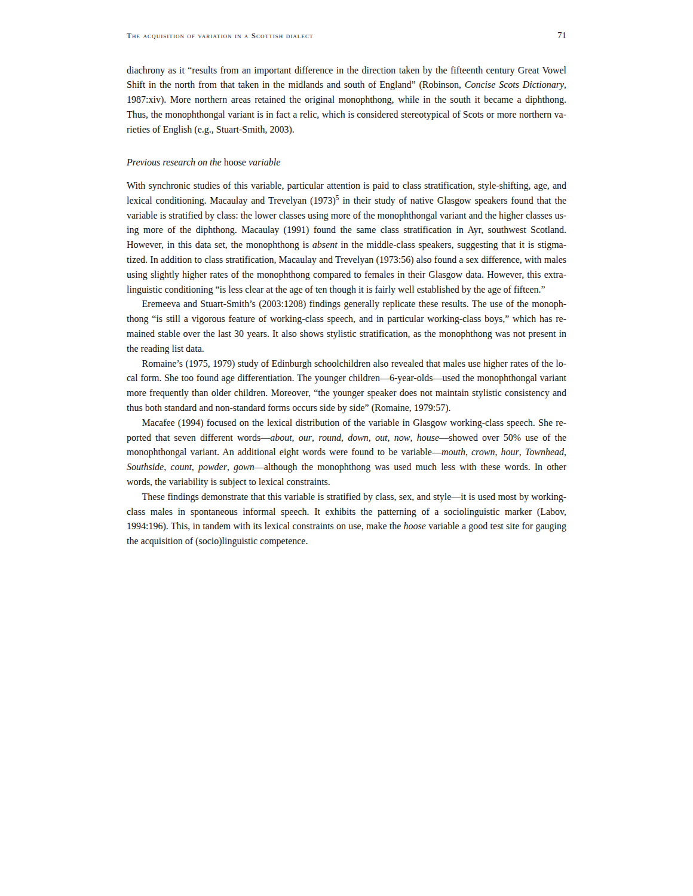The acquisition of variation in a Scottish dialect 71
diachrony as it “results from an important difference in the direction taken by the fifteenth century Great Vowel Shift in the north from that taken in the midlands and south of England” (Robinson, Concise Scots Dictionary, 1987:xiv). More northern areas retained the original monophthong, while in the south it became a diphthong. Thus, the monophthongal variant is in fact a relic, which is considered stereotypical of Scots or more northern varieties of English (e.g., Stuart-Smith, 2003).
Previous research on the hoose variable
With synchronic studies of this variable, particular attention is paid to class stratification, style-shifting, age, and lexical conditioning. Macaulay and Trevelyan (1973)5 in their study of native Glasgow speakers found that the variable is stratified by class: the lower classes using more of the monophthongal variant and the higher classes using more of the diphthong. Macaulay (1991) found the same class stratification in Ayr, southwest Scotland. However, in this data set, the monophthong is absent in the middle-class speakers, suggesting that it is stigmatized. In addition to class stratification, Macaulay and Trevelyan (1973:56) also found a sex difference, with males using slightly higher rates of the monophthong compared to females in their Glasgow data. However, this extra-linguistic conditioning “is less clear at the age of ten though it is fairly well established by the age of fifteen.”
Eremeeva and Stuart-Smith’s (2003:1208) findings generally replicate these results. The use of the monophthong “is still a vigorous feature of working-class speech, and in particular working-class boys,” which has remained stable over the last 30 years. It also shows stylistic stratification, as the monophthong was not present in the reading list data.
Romaine’s (1975, 1979) study of Edinburgh schoolchildren also revealed that males use higher rates of the local form. She too found age differentiation. The younger children—6-year-olds—used the monophthongal variant more frequently than older children. Moreover, “the younger speaker does not maintain stylistic consistency and thus both standard and non-standard forms occurs side by side” (Romaine, 1979:57).
Macafee (1994) focused on the lexical distribution of the variable in Glasgow working-class speech. She reported that seven different words—about, our, round, down, out, now, house—showed over 50% use of the monophthongal variant. An additional eight words were found to be variable—mouth, crown, hour, Townhead, Southside, count, powder, gown—although the monophthong was used much less with these words. In other words, the variability is subject to lexical constraints.
These findings demonstrate that this variable is stratified by class, sex, and style—it is used most by working-class males in spontaneous informal speech. It exhibits the patterning of a sociolinguistic marker (Labov, 1994:196). This, in tandem with its lexical constraints on use, make the hoose variable a good test site for gauging the acquisition of (socio)linguistic competence.